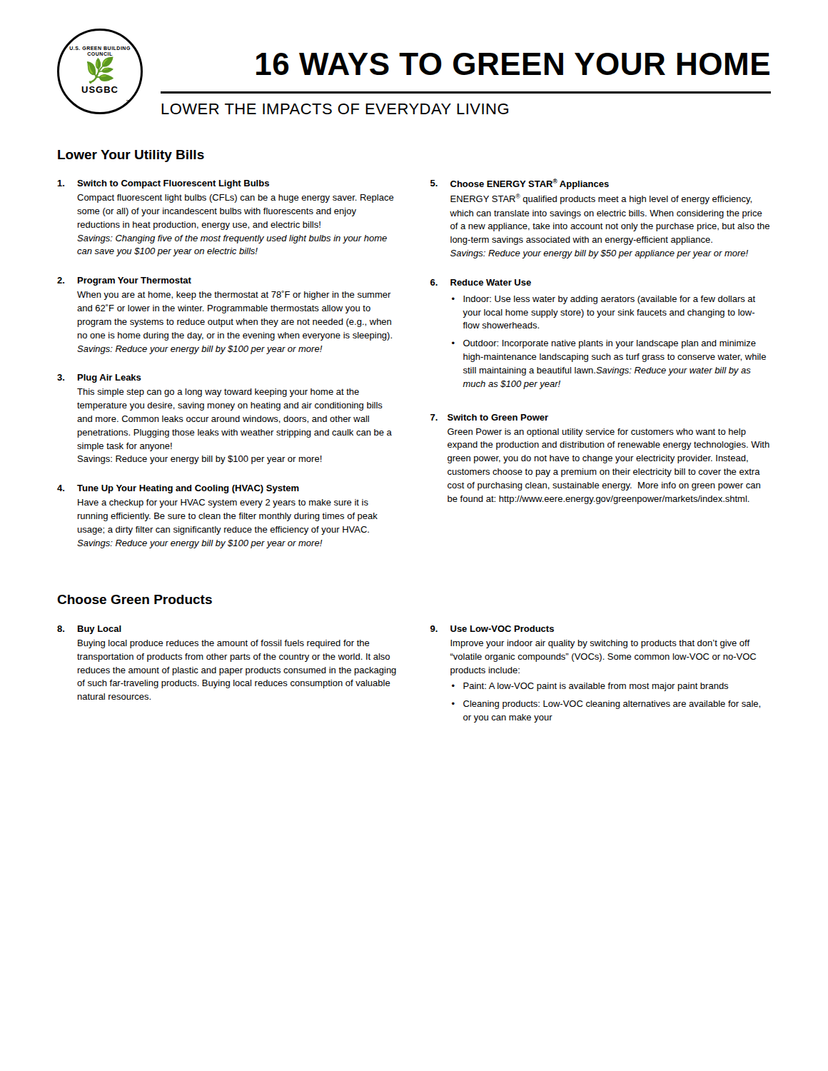U.S. Green Building Council
🌿
USGBC
™
16 Ways to Green Your Home
Lower the Impacts of Everyday Living
Lower Your Utility Bills
1.
Switch to Compact Fluorescent Light Bulbs Compact fluorescent light bulbs (CFLs) can be a huge energy saver. Replace some (or all) of your incandescent bulbs with fluorescents and enjoy reductions in heat production, energy use, and electric bills!
Savings: Changing five of the most frequently used light bulbs in your home can save you $100 per year on electric bills!
2.
Program Your Thermostat When you are at home, keep the thermostat at 78˚F or higher in the summer and 62˚F or lower in the winter. Programmable thermostats allow you to program the systems to reduce output when they are not needed (e.g., when no one is home during the day, or in the evening when everyone is sleeping).
Savings: Reduce your energy bill by $100 per year or more!
3.
Plug Air Leaks This simple step can go a long way toward keeping your home at the temperature you desire, saving money on heating and air conditioning bills and more. Common leaks occur around windows, doors, and other wall penetrations. Plugging those leaks with weather stripping and caulk can be a simple task for anyone!
Savings: Reduce your energy bill by $100 per year or more!
4.
Tune Up Your Heating and Cooling (HVAC) System Have a checkup for your HVAC system every 2 years to make sure it is running efficiently. Be sure to clean the filter monthly during times of peak usage; a dirty filter can significantly reduce the efficiency of your HVAC.
Savings: Reduce your energy bill by $100 per year or more!
5.
Choose ENERGY STAR® Appliances ENERGY STAR® qualified products meet a high level of energy efficiency, which can translate into savings on electric bills. When considering the price of a new appliance, take into account not only the purchase price, but also the long-term savings associated with an energy-efficient appliance.
Savings: Reduce your energy bill by $50 per appliance per year or more!
6.
Reduce Water Use
Indoor: Use less water by adding aerators (available for a few dollars at your local home supply store) to your sink faucets and changing to low-flow showerheads.
Outdoor: Incorporate native plants in your landscape plan and minimize high-maintenance landscaping such as turf grass to conserve water, while still maintaining a beautiful lawn.Savings: Reduce your water bill by as much as $100 per year!
7.
Switch to Green Power Green Power is an optional utility service for customers who want to help expand the production and distribution of renewable energy technologies. With green power, you do not have to change your electricity provider. Instead, customers choose to pay a premium on their electricity bill to cover the extra cost of purchasing clean, sustainable energy. More info on green power can be found at: http://www.eere.energy.gov/greenpower/markets/index.shtml.
Choose Green Products
8.
Buy Local Buying local produce reduces the amount of fossil fuels required for the transportation of products from other parts of the country or the world. It also reduces the amount of plastic and paper products consumed in the packaging of such far-traveling products. Buying local reduces consumption of valuable natural resources.
9.
Use Low-VOC Products Improve your indoor air quality by switching to products that don’t give off “volatile organic compounds” (VOCs). Some common low-VOC or no-VOC products include:
Paint: A low-VOC paint is available from most major paint brands
Cleaning products: Low-VOC cleaning alternatives are available for sale, or you can make your